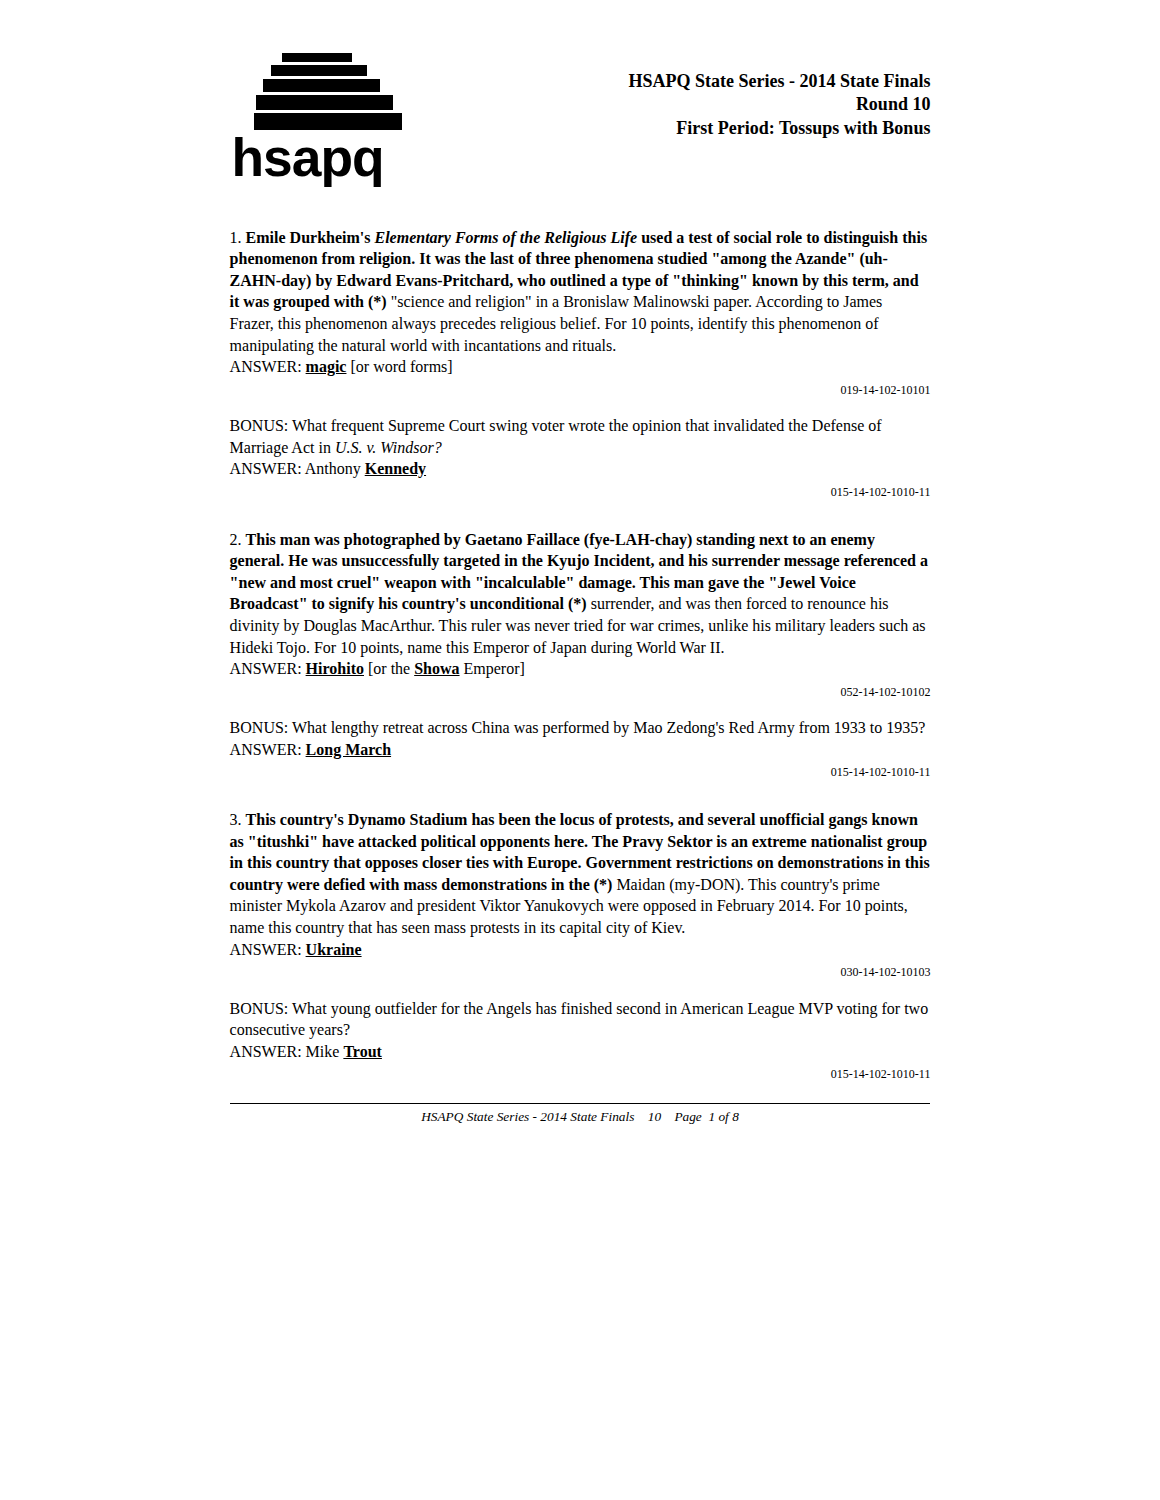hsapq
HSAPQ State Series - 2014 State Finals
Round 10
First Period: Tossups with Bonus
1. Emile Durkheim's Elementary Forms of the Religious Life used a test of social role to distinguish this phenomenon from religion. It was the last of three phenomena studied "among the Azande" (uh-ZAHN-day) by Edward Evans-Pritchard, who outlined a type of "thinking" known by this term, and it was grouped with (*) "science and religion" in a Bronislaw Malinowski paper. According to James Frazer, this phenomenon always precedes religious belief. For 10 points, identify this phenomenon of manipulating the natural world with incantations and rituals.
ANSWER: magic [or word forms]
019-14-102-10101
BONUS: What frequent Supreme Court swing voter wrote the opinion that invalidated the Defense of Marriage Act in U.S. v. Windsor?
ANSWER: Anthony Kennedy
015-14-102-1010-11
2. This man was photographed by Gaetano Faillace (fye-LAH-chay) standing next to an enemy general. He was unsuccessfully targeted in the Kyujo Incident, and his surrender message referenced a "new and most cruel" weapon with "incalculable" damage. This man gave the "Jewel Voice Broadcast" to signify his country's unconditional (*) surrender, and was then forced to renounce his divinity by Douglas MacArthur. This ruler was never tried for war crimes, unlike his military leaders such as Hideki Tojo. For 10 points, name this Emperor of Japan during World War II.
ANSWER: Hirohito [or the Showa Emperor]
052-14-102-10102
BONUS: What lengthy retreat across China was performed by Mao Zedong's Red Army from 1933 to 1935?
ANSWER: Long March
015-14-102-1010-11
3. This country's Dynamo Stadium has been the locus of protests, and several unofficial gangs known as "titushki" have attacked political opponents here. The Pravy Sektor is an extreme nationalist group in this country that opposes closer ties with Europe. Government restrictions on demonstrations in this country were defied with mass demonstrations in the (*) Maidan (my-DON). This country's prime minister Mykola Azarov and president Viktor Yanukovych were opposed in February 2014. For 10 points, name this country that has seen mass protests in its capital city of Kiev.
ANSWER: Ukraine
030-14-102-10103
BONUS: What young outfielder for the Angels has finished second in American League MVP voting for two consecutive years?
ANSWER: Mike Trout
015-14-102-1010-11
HSAPQ State Series - 2014 State Finals 10 Page 1 of 8